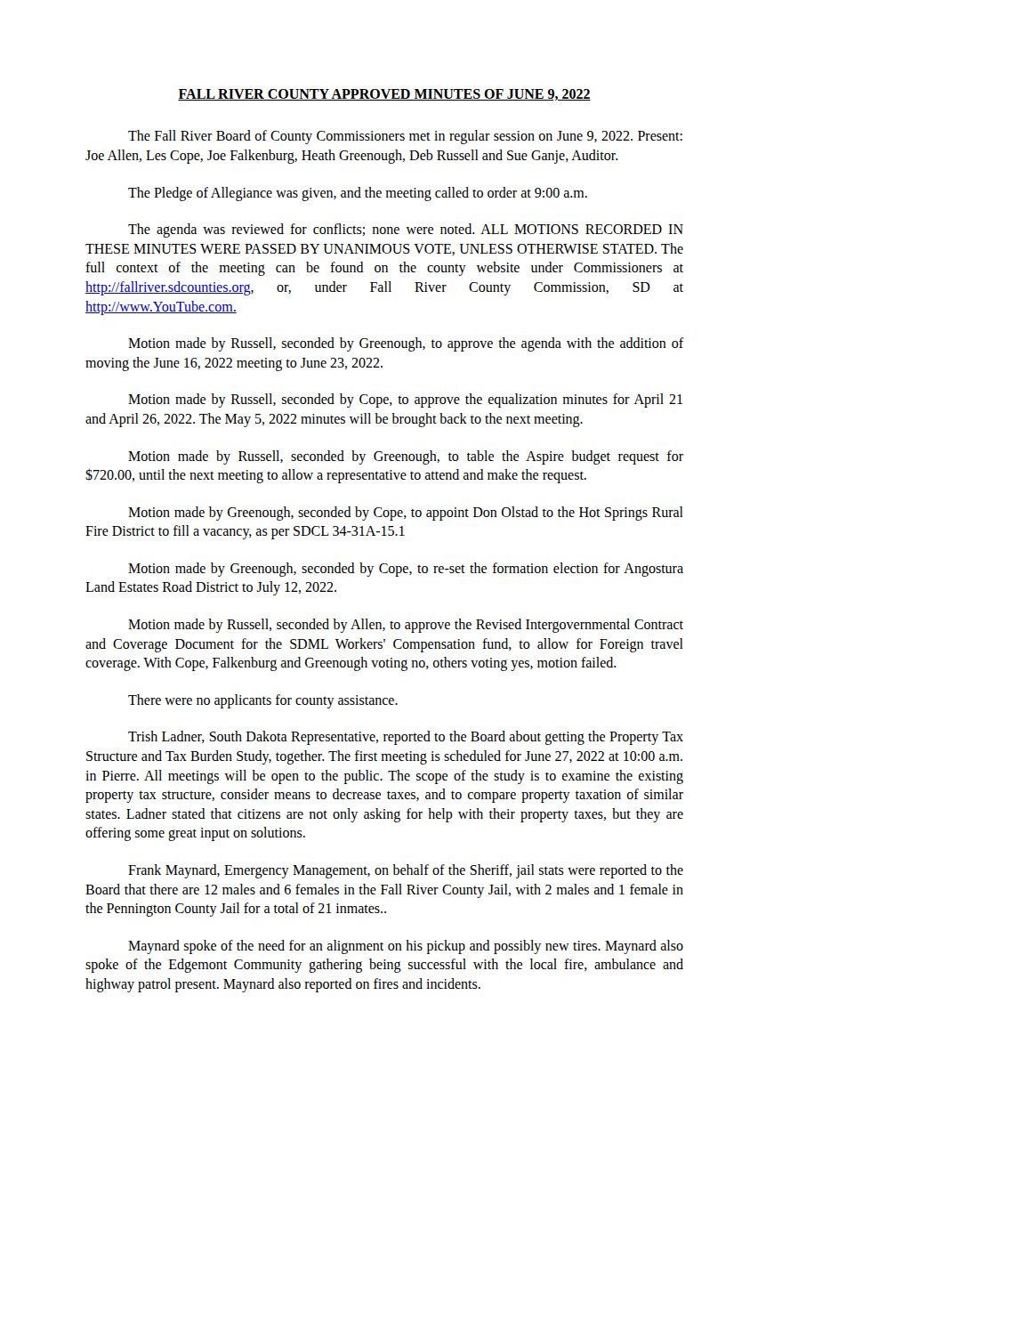FALL RIVER COUNTY APPROVED MINUTES OF JUNE 9, 2022
The Fall River Board of County Commissioners met in regular session on June 9, 2022. Present: Joe Allen, Les Cope, Joe Falkenburg, Heath Greenough, Deb Russell and Sue Ganje, Auditor.
The Pledge of Allegiance was given, and the meeting called to order at 9:00 a.m.
The agenda was reviewed for conflicts; none were noted. ALL MOTIONS RECORDED IN THESE MINUTES WERE PASSED BY UNANIMOUS VOTE, UNLESS OTHERWISE STATED. The full context of the meeting can be found on the county website under Commissioners at http://fallriver.sdcounties.org, or, under Fall River County Commission, SD at http://www.YouTube.com.
Motion made by Russell, seconded by Greenough, to approve the agenda with the addition of moving the June 16, 2022 meeting to June 23, 2022.
Motion made by Russell, seconded by Cope, to approve the equalization minutes for April 21 and April 26, 2022. The May 5, 2022 minutes will be brought back to the next meeting.
Motion made by Russell, seconded by Greenough, to table the Aspire budget request for $720.00, until the next meeting to allow a representative to attend and make the request.
Motion made by Greenough, seconded by Cope, to appoint Don Olstad to the Hot Springs Rural Fire District to fill a vacancy, as per SDCL 34-31A-15.1
Motion made by Greenough, seconded by Cope, to re-set the formation election for Angostura Land Estates Road District to July 12, 2022.
Motion made by Russell, seconded by Allen, to approve the Revised Intergovernmental Contract and Coverage Document for the SDML Workers' Compensation fund, to allow for Foreign travel coverage. With Cope, Falkenburg and Greenough voting no, others voting yes, motion failed.
There were no applicants for county assistance.
Trish Ladner, South Dakota Representative, reported to the Board about getting the Property Tax Structure and Tax Burden Study, together. The first meeting is scheduled for June 27, 2022 at 10:00 a.m. in Pierre. All meetings will be open to the public. The scope of the study is to examine the existing property tax structure, consider means to decrease taxes, and to compare property taxation of similar states. Ladner stated that citizens are not only asking for help with their property taxes, but they are offering some great input on solutions.
Frank Maynard, Emergency Management, on behalf of the Sheriff, jail stats were reported to the Board that there are 12 males and 6 females in the Fall River County Jail, with 2 males and 1 female in the Pennington County Jail for a total of 21 inmates..
Maynard spoke of the need for an alignment on his pickup and possibly new tires. Maynard also spoke of the Edgemont Community gathering being successful with the local fire, ambulance and highway patrol present. Maynard also reported on fires and incidents.